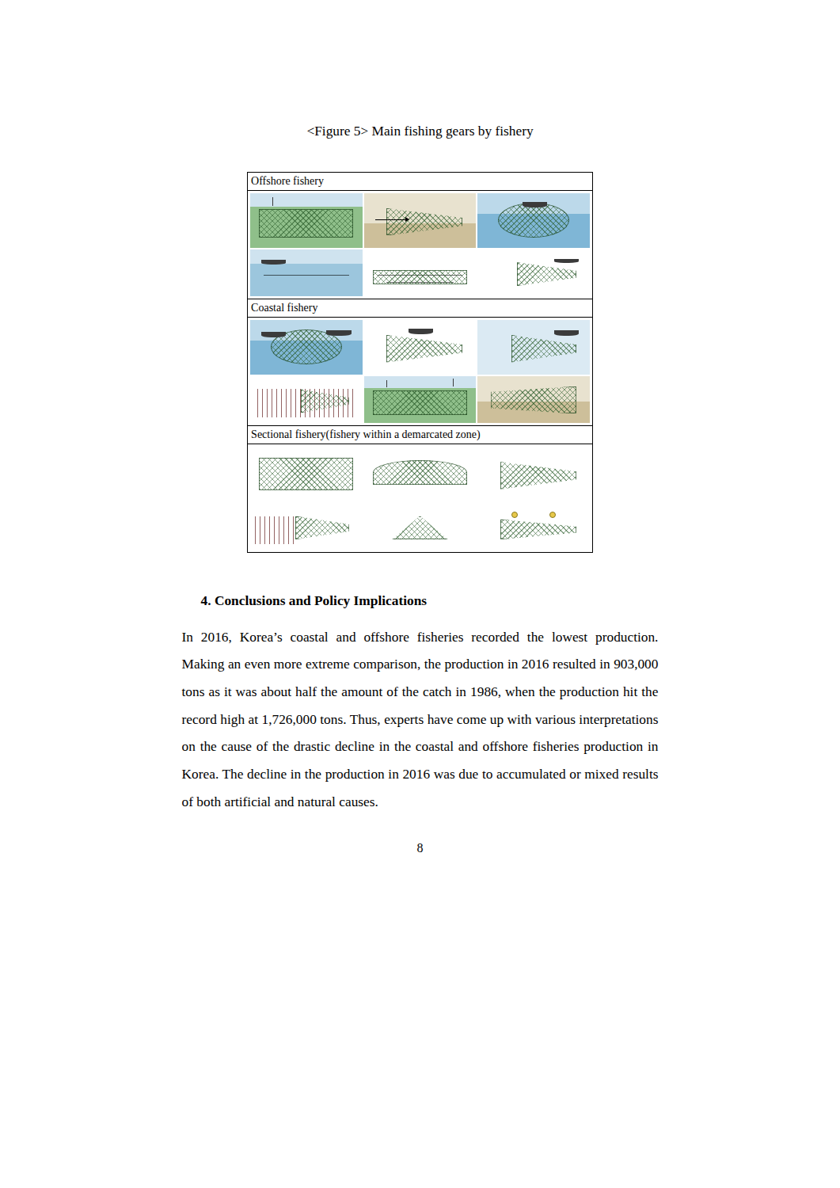<Figure 5> Main fishing gears by fishery
Offshore fishery
Coastal fishery
Sectional fishery(fishery within a demarcated zone)
4. Conclusions and Policy Implications
In 2016, Korea’s coastal and offshore fisheries recorded the lowest production. Making an even more extreme comparison, the production in 2016 resulted in 903,000 tons as it was about half the amount of the catch in 1986, when the production hit the record high at 1,726,000 tons. Thus, experts have come up with various interpretations on the cause of the drastic decline in the coastal and offshore fisheries production in Korea. The decline in the production in 2016 was due to accumulated or mixed results of both artificial and natural causes.
8